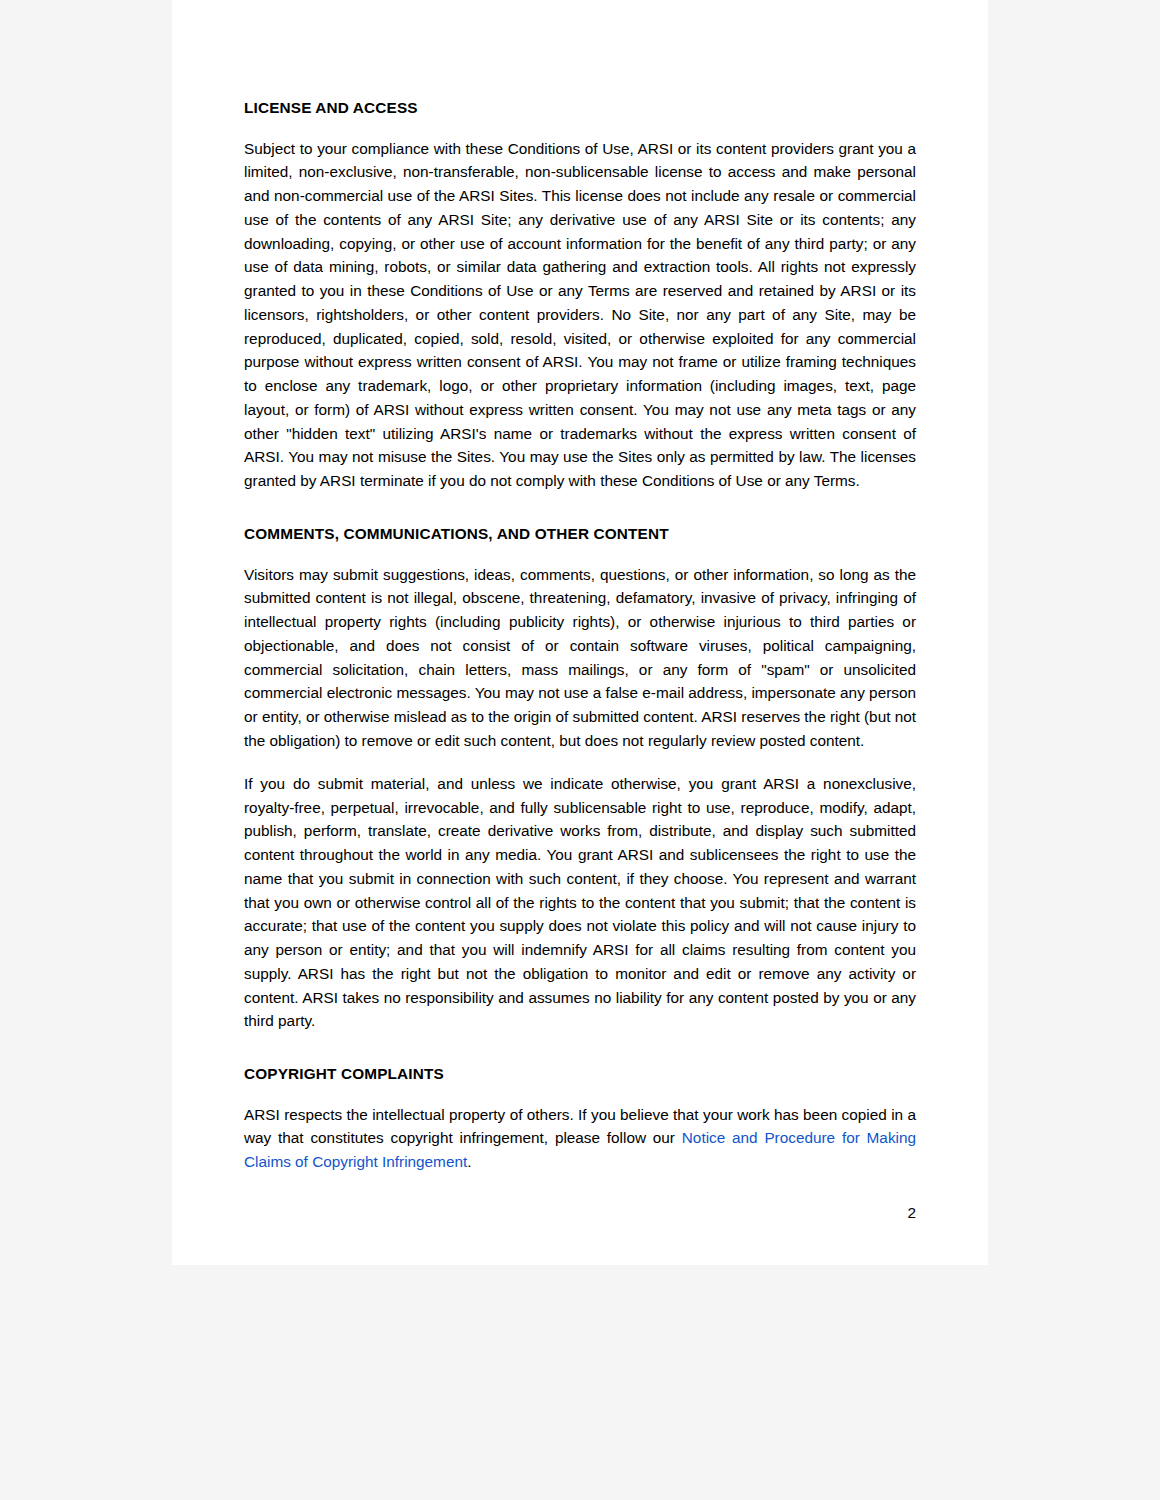LICENSE AND ACCESS
Subject to your compliance with these Conditions of Use, ARSI or its content providers grant you a limited, non-exclusive, non-transferable, non-sublicensable license to access and make personal and non-commercial use of the ARSI Sites. This license does not include any resale or commercial use of the contents of any ARSI Site; any derivative use of any ARSI Site or its contents; any downloading, copying, or other use of account information for the benefit of any third party; or any use of data mining, robots, or similar data gathering and extraction tools. All rights not expressly granted to you in these Conditions of Use or any Terms are reserved and retained by ARSI or its licensors, rightsholders, or other content providers. No Site, nor any part of any Site, may be reproduced, duplicated, copied, sold, resold, visited, or otherwise exploited for any commercial purpose without express written consent of ARSI. You may not frame or utilize framing techniques to enclose any trademark, logo, or other proprietary information (including images, text, page layout, or form) of ARSI without express written consent. You may not use any meta tags or any other "hidden text" utilizing ARSI's name or trademarks without the express written consent of ARSI. You may not misuse the Sites. You may use the Sites only as permitted by law. The licenses granted by ARSI terminate if you do not comply with these Conditions of Use or any Terms.
COMMENTS, COMMUNICATIONS, AND OTHER CONTENT
Visitors may submit suggestions, ideas, comments, questions, or other information, so long as the submitted content is not illegal, obscene, threatening, defamatory, invasive of privacy, infringing of intellectual property rights (including publicity rights), or otherwise injurious to third parties or objectionable, and does not consist of or contain software viruses, political campaigning, commercial solicitation, chain letters, mass mailings, or any form of "spam" or unsolicited commercial electronic messages. You may not use a false e-mail address, impersonate any person or entity, or otherwise mislead as to the origin of submitted content. ARSI reserves the right (but not the obligation) to remove or edit such content, but does not regularly review posted content.
If you do submit material, and unless we indicate otherwise, you grant ARSI a nonexclusive, royalty-free, perpetual, irrevocable, and fully sublicensable right to use, reproduce, modify, adapt, publish, perform, translate, create derivative works from, distribute, and display such submitted content throughout the world in any media. You grant ARSI and sublicensees the right to use the name that you submit in connection with such content, if they choose. You represent and warrant that you own or otherwise control all of the rights to the content that you submit; that the content is accurate; that use of the content you supply does not violate this policy and will not cause injury to any person or entity; and that you will indemnify ARSI for all claims resulting from content you supply. ARSI has the right but not the obligation to monitor and edit or remove any activity or content. ARSI takes no responsibility and assumes no liability for any content posted by you or any third party.
COPYRIGHT COMPLAINTS
ARSI respects the intellectual property of others. If you believe that your work has been copied in a way that constitutes copyright infringement, please follow our Notice and Procedure for Making Claims of Copyright Infringement.
2